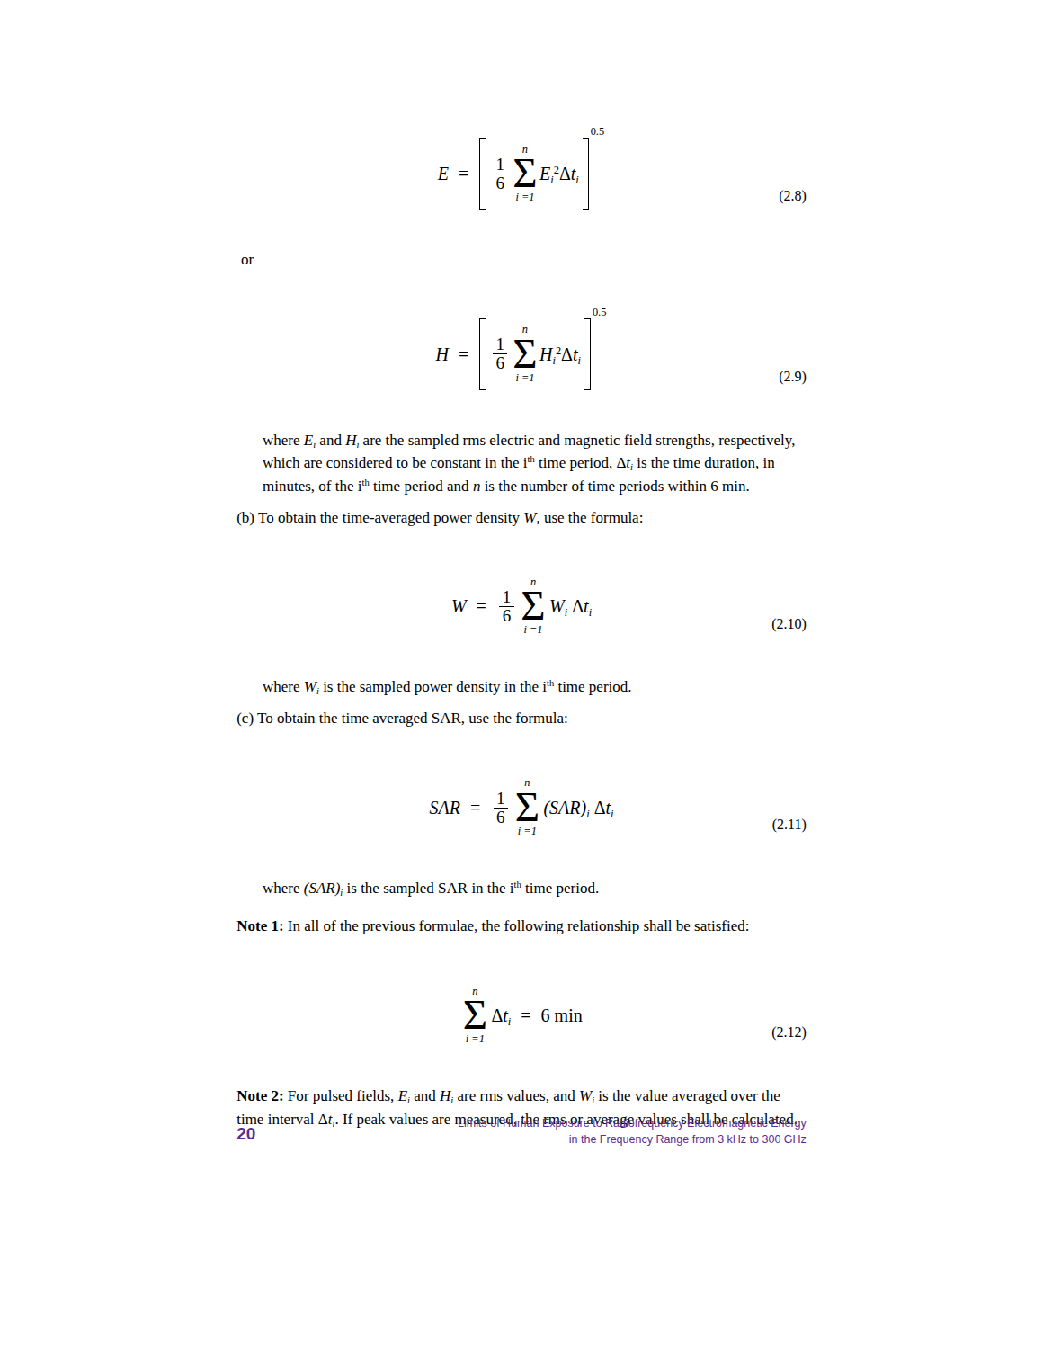E = 16 n Σ i =1 Ei2Δti 0.5
(2.8)
or
H = 16 n Σ i =1 Hi2Δti 0.5
(2.9)
where Ei and Hi are the sampled rms electric and magnetic field strengths, respectively, which are considered to be constant in the ith time period, Δti is the time duration, in minutes, of the ith time period and n is the number of time periods within 6 min.
(b) To obtain the time-averaged power density W, use the formula:
W = 16 n Σ i =1 Wi Δti
(2.10)
where Wi is the sampled power density in the ith time period.
(c) To obtain the time averaged SAR, use the formula:
SAR = 16 n Σ i =1 (SAR)i Δti
(2.11)
where (SAR)i is the sampled SAR in the ith time period.
Note 1: In all of the previous formulae, the following relationship shall be satisfied:
n Σ i =1 Δti = 6 min
(2.12)
Note 2: For pulsed fields, Ei and Hi are rms values, and Wi is the value averaged over the time interval Δti. If peak values are measured, the rms or average values shall be calculated.
20
Limits of Human Exposure to Radiofrequency Electromagnetic Energy
in the Frequency Range from 3 kHz to 300 GHz